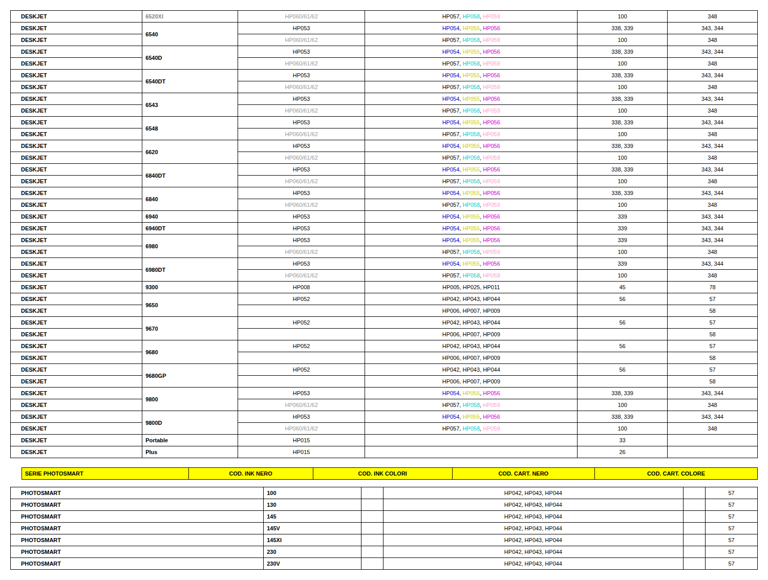| DESKJET | 6520XI | HP060/61/62 | HP057, HP058 , HP059 | 100 | 348 |
| DESKJET | 6540 | HP053 | HP054 , HP055 , HP056 | 338, 339 | 343, 344 |
| DESKJET | HP060/61/62 | HP057, HP058 , HP059 | 100 | 348 |
| DESKJET | 6540D | HP053 | HP054 , HP055 , HP056 | 338, 339 | 343, 344 |
| DESKJET | HP060/61/62 | HP057, HP058 , HP059 | 100 | 348 |
| DESKJET | 6540DT | HP053 | HP054 , HP055 , HP056 | 338, 339 | 343, 344 |
| DESKJET | HP060/61/62 | HP057, HP058 , HP059 | 100 | 348 |
| DESKJET | 6543 | HP053 | HP054 , HP055 , HP056 | 338, 339 | 343, 344 |
| DESKJET | HP060/61/62 | HP057, HP058 , HP059 | 100 | 348 |
| DESKJET | 6548 | HP053 | HP054 , HP055 , HP056 | 338, 339 | 343, 344 |
| DESKJET | HP060/61/62 | HP057, HP058 , HP059 | 100 | 348 |
| DESKJET | 6620 | HP053 | HP054 , HP055 , HP056 | 338, 339 | 343, 344 |
| DESKJET | HP060/61/62 | HP057, HP058 , HP059 | 100 | 348 |
| DESKJET | 6840DT | HP053 | HP054 , HP055 , HP056 | 338, 339 | 343, 344 |
| DESKJET | HP060/61/62 | HP057, HP058 , HP059 | 100 | 348 |
| DESKJET | 6840 | HP053 | HP054 , HP055 , HP056 | 338, 339 | 343, 344 |
| DESKJET | HP060/61/62 | HP057, HP058 , HP059 | 100 | 348 |
| DESKJET | 6940 | HP053 | HP054 , HP055 , HP056 | 339 | 343, 344 |
| DESKJET | 6940DT | HP053 | HP054 , HP055 , HP056 | 339 | 343, 344 |
| DESKJET | 6980 | HP053 | HP054 , HP055 , HP056 | 339 | 343, 344 |
| DESKJET | HP060/61/62 | HP057, HP058 , HP059 | 100 | 348 |
| DESKJET | 6980DT | HP053 | HP054 , HP055 , HP056 | 339 | 343, 344 |
| DESKJET | HP060/61/62 | HP057, HP058 , HP059 | 100 | 348 |
| DESKJET | 9300 | HP008 | HP005, HP025, HP011 | 45 | 78 |
| DESKJET | 9650 | HP052 | HP042, HP043, HP044 | 56 | 57 |
| DESKJET | | HP006, HP007, HP009 | | 58 |
| DESKJET | 9670 | HP052 | HP042, HP043, HP044 | 56 | 57 |
| DESKJET | | HP006, HP007, HP009 | | 58 |
| DESKJET | 9680 | HP052 | HP042, HP043, HP044 | 56 | 57 |
| DESKJET | | HP006, HP007, HP009 | | 58 |
| DESKJET | 9680GP | HP052 | HP042, HP043, HP044 | 56 | 57 |
| DESKJET | | HP006, HP007, HP009 | | 58 |
| DESKJET | 9800 | HP053 | HP054 , HP055 , HP056 | 338, 339 | 343, 344 |
| DESKJET | HP060/61/62 | HP057, HP058 , HP059 | 100 | 348 |
| DESKJET | 9800D | HP053 | HP054 , HP055 , HP056 | 338, 339 | 343, 344 |
| DESKJET | HP060/61/62 | HP057, HP058 , HP059 | 100 | 348 |
| DESKJET | Portable | HP015 | | 33 | |
| DESKJET | Plus | HP015 | | 26 | |
| | SERIE PHOTOSMART | COD. INK NERO | COD. INK COLORI | COD. CART. NERO | COD. CART. COLORE |
| PHOTOSMART | 100 | | HP042, HP043, HP044 | | 57 |
| PHOTOSMART | 130 | | HP042, HP043, HP044 | | 57 |
| PHOTOSMART | 145 | | HP042, HP043, HP044 | | 57 |
| PHOTOSMART | 145V | | HP042, HP043, HP044 | | 57 |
| PHOTOSMART | 145XI | | HP042, HP043, HP044 | | 57 |
| PHOTOSMART | 230 | | HP042, HP043, HP044 | | 57 |
| PHOTOSMART | 230V | | HP042, HP043, HP044 | | 57 |